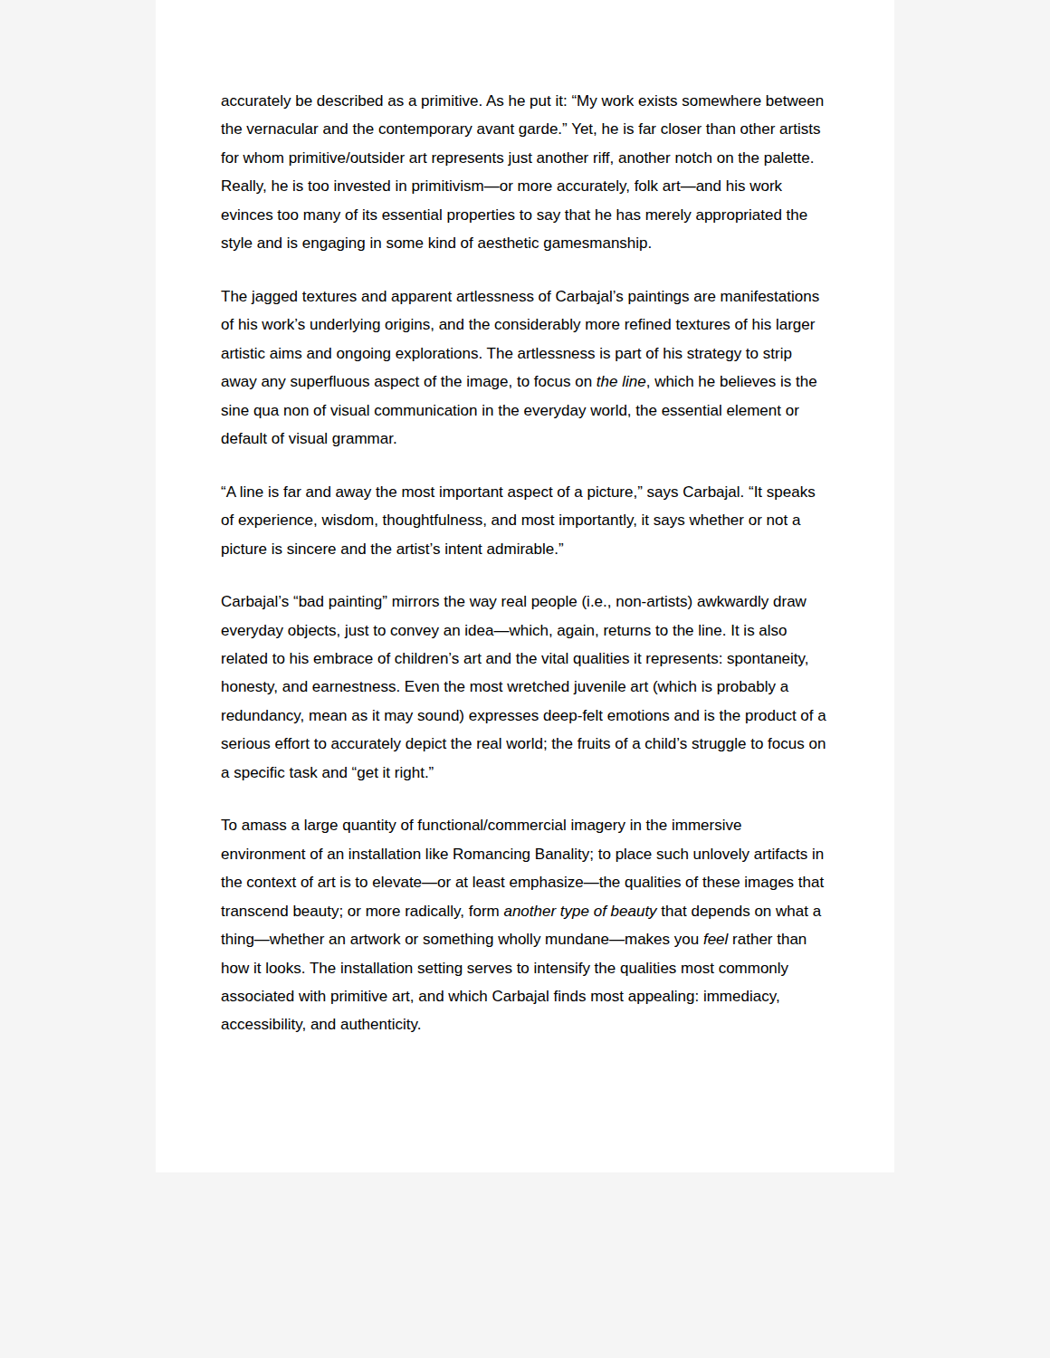accurately be described as a primitive. As he put it: “My work exists somewhere between the vernacular and the contemporary avant garde.” Yet, he is far closer than other artists for whom primitive/outsider art represents just another riff, another notch on the palette. Really, he is too invested in primitivism—or more accurately, folk art—and his work evinces too many of its essential properties to say that he has merely appropriated the style and is engaging in some kind of aesthetic gamesmanship.
The jagged textures and apparent artlessness of Carbajal’s paintings are manifestations of his work’s underlying origins, and the considerably more refined textures of his larger artistic aims and ongoing explorations. The artlessness is part of his strategy to strip away any superfluous aspect of the image, to focus on the line, which he believes is the sine qua non of visual communication in the everyday world, the essential element or default of visual grammar.
“A line is far and away the most important aspect of a picture,” says Carbajal. “It speaks of experience, wisdom, thoughtfulness, and most importantly, it says whether or not a picture is sincere and the artist’s intent admirable.”
Carbajal’s “bad painting” mirrors the way real people (i.e., non-artists) awkwardly draw everyday objects, just to convey an idea—which, again, returns to the line. It is also related to his embrace of children’s art and the vital qualities it represents: spontaneity, honesty, and earnestness. Even the most wretched juvenile art (which is probably a redundancy, mean as it may sound) expresses deep-felt emotions and is the product of a serious effort to accurately depict the real world; the fruits of a child’s struggle to focus on a specific task and “get it right.”
To amass a large quantity of functional/commercial imagery in the immersive environment of an installation like Romancing Banality; to place such unlovely artifacts in the context of art is to elevate—or at least emphasize—the qualities of these images that transcend beauty; or more radically, form another type of beauty that depends on what a thing—whether an artwork or something wholly mundane—makes you feel rather than how it looks. The installation setting serves to intensify the qualities most commonly associated with primitive art, and which Carbajal finds most appealing: immediacy, accessibility, and authenticity.